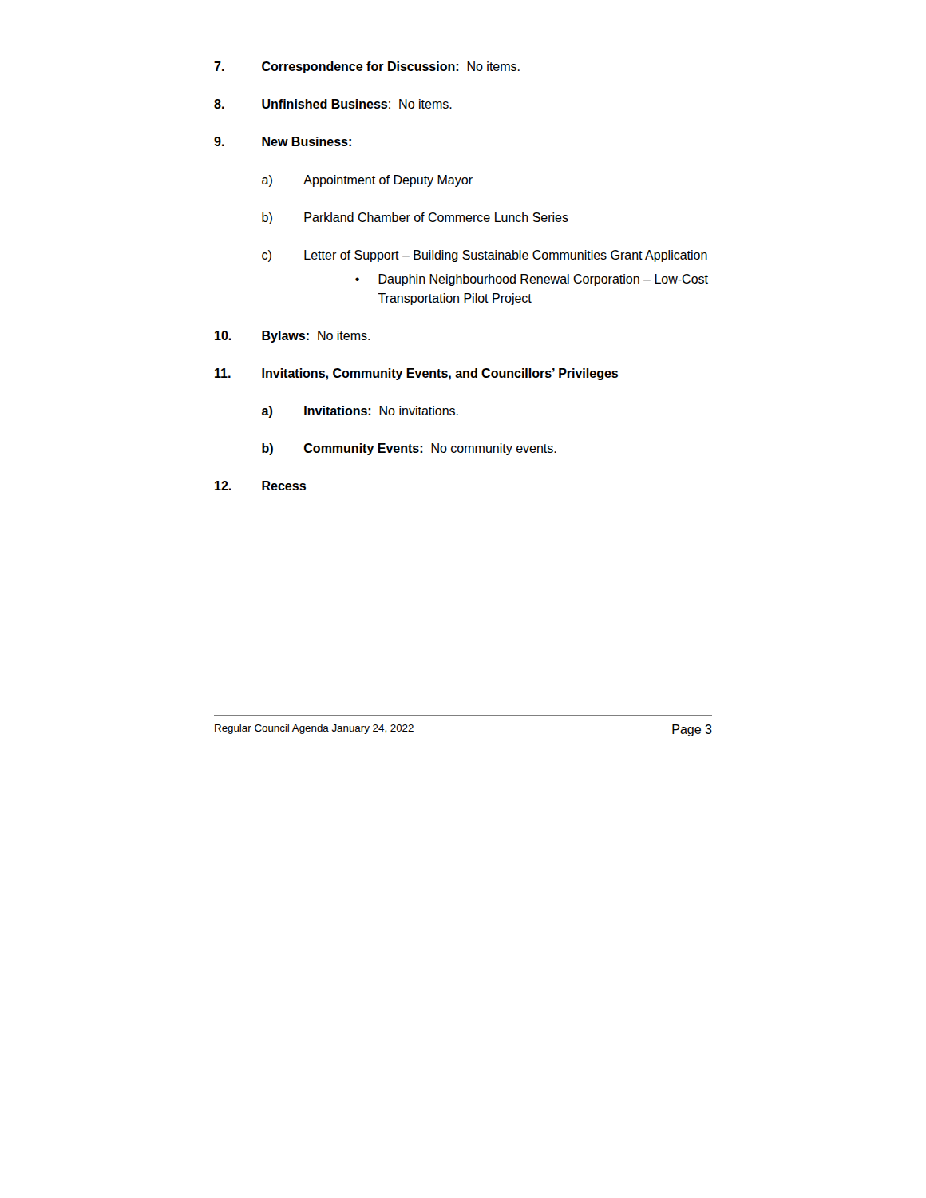7.
Correspondence for Discussion: No items.
8.
Unfinished Business: No items.
9.
New Business:
a)
Appointment of Deputy Mayor
b)
Parkland Chamber of Commerce Lunch Series
c)
Letter of Support – Building Sustainable Communities Grant Application
•
Dauphin Neighbourhood Renewal Corporation – Low-Cost Transportation Pilot Project
10.
Bylaws: No items.
11.
Invitations, Community Events, and Councillors’ Privileges
a)
Invitations: No invitations.
b)
Community Events: No community events.
12.
Recess
Regular Council Agenda January 24, 2022
Page 3